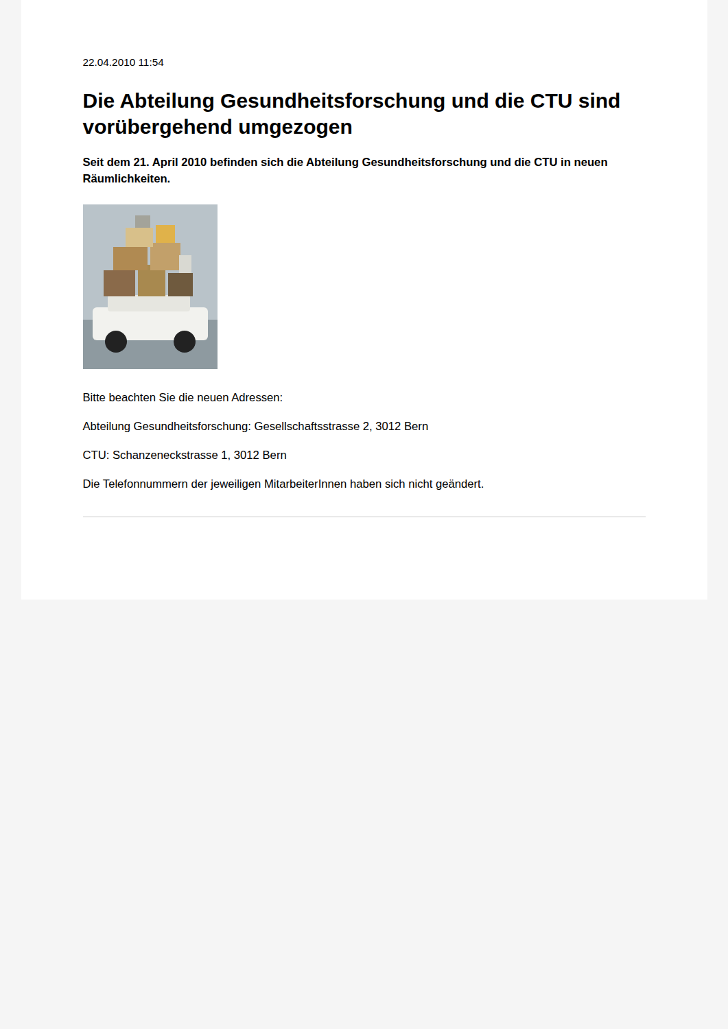22.04.2010 11:54
Die Abteilung Gesundheitsforschung und die CTU sind vorübergehend umgezogen
Seit dem 21. April 2010 befinden sich die Abteilung Gesundheitsforschung und die CTU in neuen Räumlichkeiten.
Bitte beachten Sie die neuen Adressen:
Abteilung Gesundheitsforschung: Gesellschaftsstrasse 2, 3012 Bern
CTU: Schanzeneckstrasse 1, 3012 Bern
Die Telefonnummern der jeweiligen MitarbeiterInnen haben sich nicht geändert.